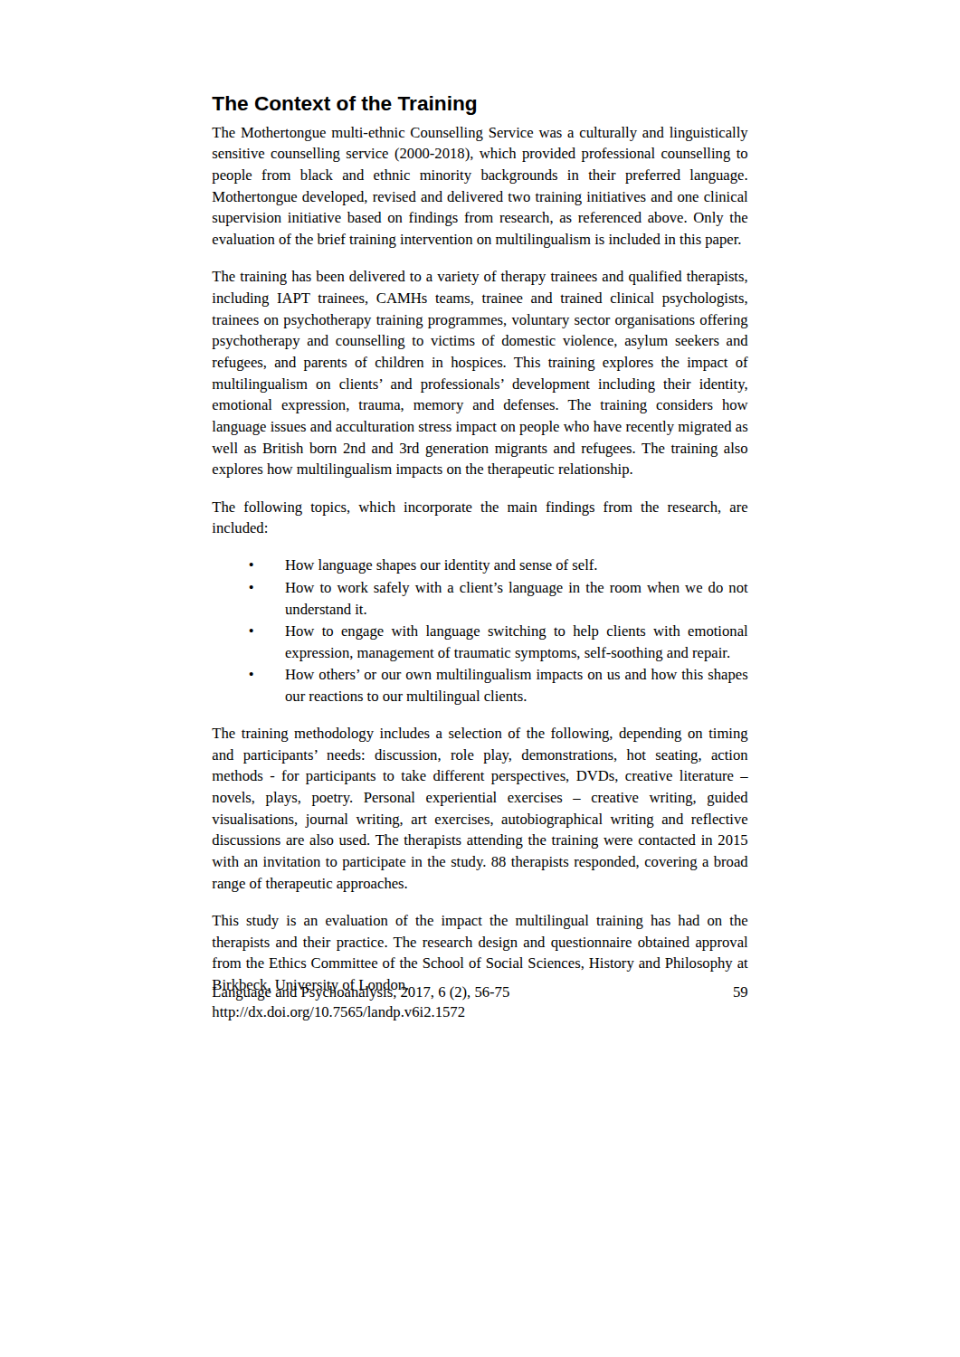The Context of the Training
The Mothertongue multi-ethnic Counselling Service was a culturally and linguistically sensitive counselling service (2000-2018), which provided professional counselling to people from black and ethnic minority backgrounds in their preferred language. Mothertongue developed, revised and delivered two training initiatives and one clinical supervision initiative based on findings from research, as referenced above. Only the evaluation of the brief training intervention on multilingualism is included in this paper.
The training has been delivered to a variety of therapy trainees and qualified therapists, including IAPT trainees, CAMHs teams, trainee and trained clinical psychologists, trainees on psychotherapy training programmes, voluntary sector organisations offering psychotherapy and counselling to victims of domestic violence, asylum seekers and refugees, and parents of children in hospices. This training explores the impact of multilingualism on clients’ and professionals’ development including their identity, emotional expression, trauma, memory and defenses. The training considers how language issues and acculturation stress impact on people who have recently migrated as well as British born 2nd and 3rd generation migrants and refugees. The training also explores how multilingualism impacts on the therapeutic relationship.
The following topics, which incorporate the main findings from the research, are included:
How language shapes our identity and sense of self.
How to work safely with a client’s language in the room when we do not understand it.
How to engage with language switching to help clients with emotional expression, management of traumatic symptoms, self-soothing and repair.
How others’ or our own multilingualism impacts on us and how this shapes our reactions to our multilingual clients.
The training methodology includes a selection of the following, depending on timing and participants’ needs: discussion, role play, demonstrations, hot seating, action methods - for participants to take different perspectives, DVDs, creative literature – novels, plays, poetry. Personal experiential exercises – creative writing, guided visualisations, journal writing, art exercises, autobiographical writing and reflective discussions are also used. The therapists attending the training were contacted in 2015 with an invitation to participate in the study. 88 therapists responded, covering a broad range of therapeutic approaches.
This study is an evaluation of the impact the multilingual training has had on the therapists and their practice. The research design and questionnaire obtained approval from the Ethics Committee of the School of Social Sciences, History and Philosophy at Birkbeck, University of London.
Language and Psychoanalysis, 2017, 6 (2), 56-75
http://dx.doi.org/10.7565/landp.v6i2.1572
59